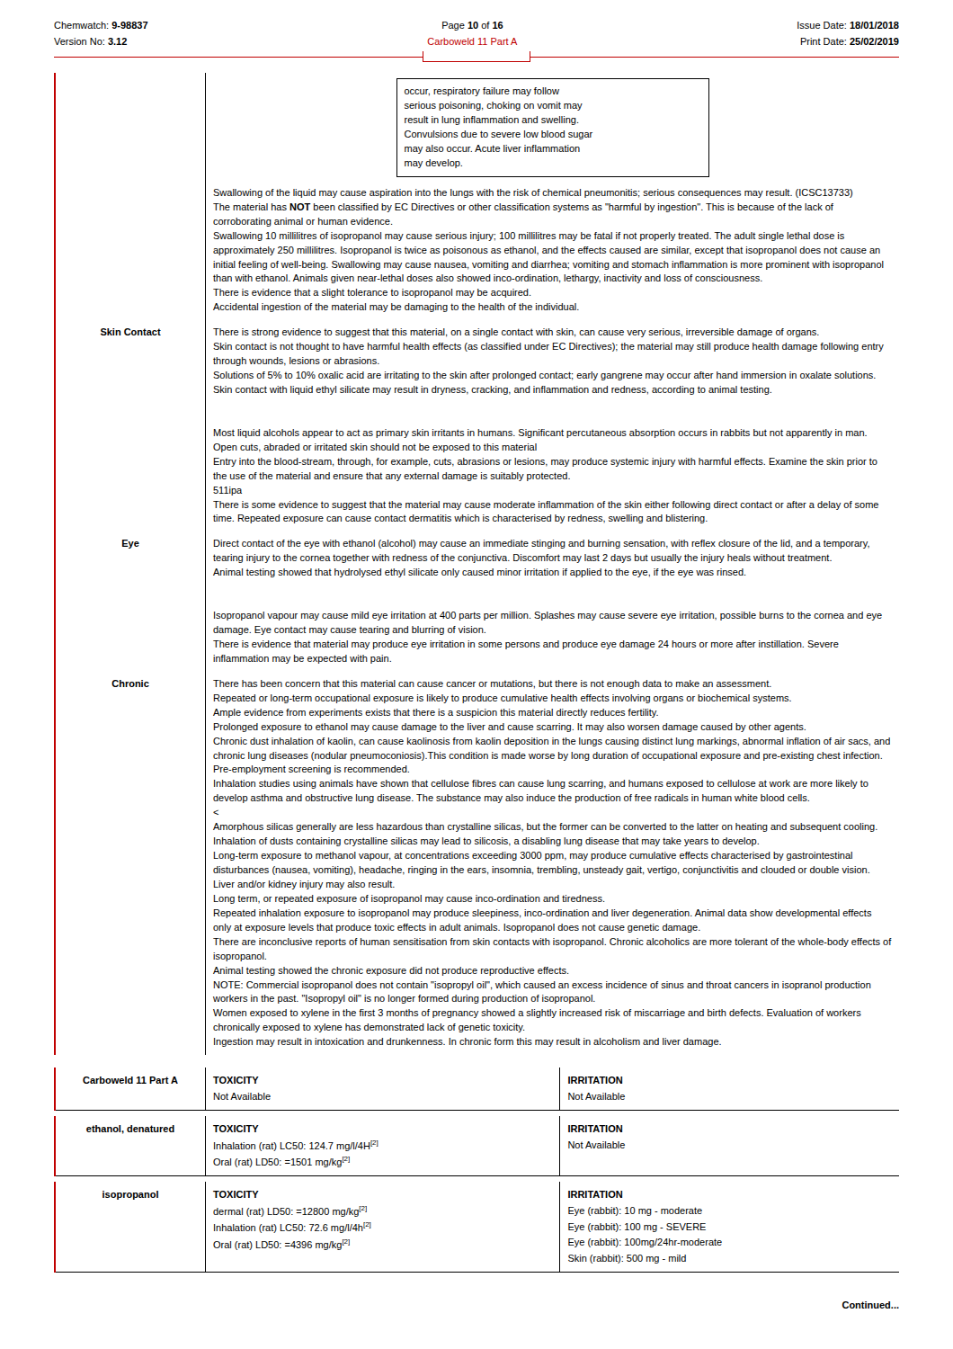Chemwatch: 9-98837
Version No: 3.12
Page 10 of 16
Carboweld 11 Part A
Issue Date: 18/01/2018
Print Date: 25/02/2019
| | occur, respiratory failure may follow serious poisoning, choking on vomit may result in lung inflammation and swelling. Convulsions due to severe low blood sugar may also occur. Acute liver inflammation may develop. Swallowing of the liquid may cause aspiration into the lungs with the risk of chemical pneumonitis; serious consequences may result. (ICSC13733) The material has NOT been classified by EC Directives or other classification systems as "harmful by ingestion". This is because of the lack of corroborating animal or human evidence. Swallowing 10 millilitres of isopropanol may cause serious injury; 100 millilitres may be fatal if not properly treated. The adult single lethal dose is approximately 250 millilitres. Isopropanol is twice as poisonous as ethanol, and the effects caused are similar, except that isopropanol does not cause an initial feeling of well-being. Swallowing may cause nausea, vomiting and diarrhea; vomiting and stomach inflammation is more prominent with isopropanol than with ethanol. Animals given near-lethal doses also showed inco-ordination, lethargy, inactivity and loss of consciousness. There is evidence that a slight tolerance to isopropanol may be acquired. Accidental ingestion of the material may be damaging to the health of the individual. |
| Skin Contact | There is strong evidence to suggest that this material, on a single contact with skin, can cause very serious, irreversible damage of organs. Skin contact is not thought to have harmful health effects (as classified under EC Directives); the material may still produce health damage following entry through wounds, lesions or abrasions. Solutions of 5% to 10% oxalic acid are irritating to the skin after prolonged contact; early gangrene may occur after hand immersion in oxalate solutions. Skin contact with liquid ethyl silicate may result in dryness, cracking, and inflammation and redness, according to animal testing. Most liquid alcohols appear to act as primary skin irritants in humans. Significant percutaneous absorption occurs in rabbits but not apparently in man. Open cuts, abraded or irritated skin should not be exposed to this material Entry into the blood-stream, through, for example, cuts, abrasions or lesions, may produce systemic injury with harmful effects. Examine the skin prior to the use of the material and ensure that any external damage is suitably protected. 511ipa There is some evidence to suggest that the material may cause moderate inflammation of the skin either following direct contact or after a delay of some time. Repeated exposure can cause contact dermatitis which is characterised by redness, swelling and blistering. |
| Eye | Direct contact of the eye with ethanol (alcohol) may cause an immediate stinging and burning sensation, with reflex closure of the lid, and a temporary, tearing injury to the cornea together with redness of the conjunctiva. Discomfort may last 2 days but usually the injury heals without treatment. Animal testing showed that hydrolysed ethyl silicate only caused minor irritation if applied to the eye, if the eye was rinsed. Isopropanol vapour may cause mild eye irritation at 400 parts per million. Splashes may cause severe eye irritation, possible burns to the cornea and eye damage. Eye contact may cause tearing and blurring of vision. There is evidence that material may produce eye irritation in some persons and produce eye damage 24 hours or more after instillation. Severe inflammation may be expected with pain. |
| Chronic | There has been concern that this material can cause cancer or mutations, but there is not enough data to make an assessment. Repeated or long-term occupational exposure is likely to produce cumulative health effects involving organs or biochemical systems. Ample evidence from experiments exists that there is a suspicion this material directly reduces fertility. Prolonged exposure to ethanol may cause damage to the liver and cause scarring. It may also worsen damage caused by other agents. Chronic dust inhalation of kaolin, can cause kaolinosis from kaolin deposition in the lungs causing distinct lung markings, abnormal inflation of air sacs, and chronic lung diseases (nodular pneumoconiosis).This condition is made worse by long duration of occupational exposure and pre-existing chest infection. Pre-employment screening is recommended. Inhalation studies using animals have shown that cellulose fibres can cause lung scarring, and humans exposed to cellulose at work are more likely to develop asthma and obstructive lung disease. The substance may also induce the production of free radicals in human white blood cells. < Amorphous silicas generally are less hazardous than crystalline silicas, but the former can be converted to the latter on heating and subsequent cooling. Inhalation of dusts containing crystalline silicas may lead to silicosis, a disabling lung disease that may take years to develop. Long-term exposure to methanol vapour, at concentrations exceeding 3000 ppm, may produce cumulative effects characterised by gastrointestinal disturbances (nausea, vomiting), headache, ringing in the ears, insomnia, trembling, unsteady gait, vertigo, conjunctivitis and clouded or double vision. Liver and/or kidney injury may also result. Long term, or repeated exposure of isopropanol may cause inco-ordination and tiredness. Repeated inhalation exposure to isopropanol may produce sleepiness, inco-ordination and liver degeneration. Animal data show developmental effects only at exposure levels that produce toxic effects in adult animals. Isopropanol does not cause genetic damage. There are inconclusive reports of human sensitisation from skin contacts with isopropanol. Chronic alcoholics are more tolerant of the whole-body effects of isopropanol. Animal testing showed the chronic exposure did not produce reproductive effects. NOTE: Commercial isopropanol does not contain "isopropyl oil", which caused an excess incidence of sinus and throat cancers in isopranol production workers in the past. "Isopropyl oil" is no longer formed during production of isopropanol. Women exposed to xylene in the first 3 months of pregnancy showed a slightly increased risk of miscarriage and birth defects. Evaluation of workers chronically exposed to xylene has demonstrated lack of genetic toxicity. Ingestion may result in intoxication and drunkenness. In chronic form this may result in alcoholism and liver damage. |
| Carboweld 11 Part A | TOXICITY Not Available | IRRITATION Not Available |
| ethanol, denatured | TOXICITY Inhalation (rat) LC50: 124.7 mg/l/4H [2] Oral (rat) LD50: =1501 mg/kg [2] | IRRITATION Not Available |
| isopropanol | TOXICITY dermal (rat) LD50: =12800 mg/kg [2] Inhalation (rat) LC50: 72.6 mg/l/4h [2] Oral (rat) LD50: =4396 mg/kg [2] | IRRITATION Eye (rabbit): 10 mg - moderate Eye (rabbit): 100 mg - SEVERE Eye (rabbit): 100mg/24hr-moderate Skin (rabbit): 500 mg - mild |
Continued...